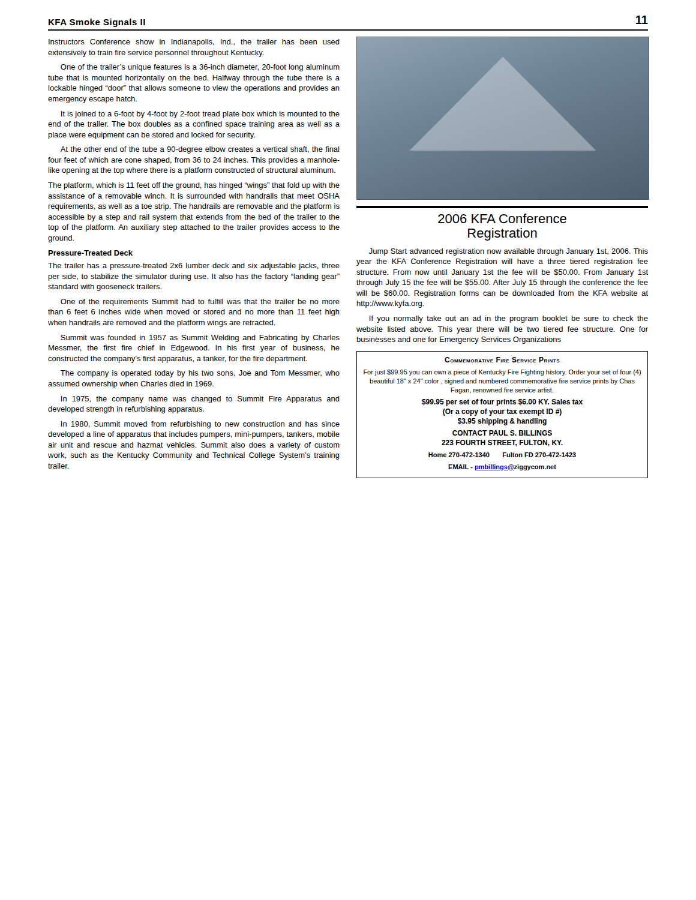KFA Smoke Signals II
11
Instructors Conference show in Indianapolis, Ind., the trailer has been used extensively to train fire service personnel throughout Kentucky.
One of the trailer’s unique features is a 36-inch diameter, 20-foot long aluminum tube that is mounted horizontally on the bed. Halfway through the tube there is a lockable hinged “door” that allows someone to view the operations and provides an emergency escape hatch.
It is joined to a 6-foot by 4-foot by 2-foot tread plate box which is mounted to the end of the trailer. The box doubles as a confined space training area as well as a place were equipment can be stored and locked for security.
At the other end of the tube a 90-degree elbow creates a vertical shaft, the final four feet of which are cone shaped, from 36 to 24 inches. This provides a manhole-like opening at the top where there is a platform constructed of structural aluminum.
The platform, which is 11 feet off the ground, has hinged “wings” that fold up with the assistance of a removable winch. It is surrounded with handrails that meet OSHA requirements, as well as a toe strip. The handrails are removable and the platform is accessible by a step and rail system that extends from the bed of the trailer to the top of the platform. An auxiliary step attached to the trailer provides access to the ground.
Pressure-Treated Deck
The trailer has a pressure-treated 2x6 lumber deck and six adjustable jacks, three per side, to stabilize the simulator during use. It also has the factory “landing gear” standard with gooseneck trailers.
One of the requirements Summit had to fulfill was that the trailer be no more than 6 feet 6 inches wide when moved or stored and no more than 11 feet high when handrails are removed and the platform wings are retracted.
Summit was founded in 1957 as Summit Welding and Fabricating by Charles Messmer, the first fire chief in Edgewood. In his first year of business, he constructed the company’s first apparatus, a tanker, for the fire department.
The company is operated today by his two sons, Joe and Tom Messmer, who assumed ownership when Charles died in 1969.
In 1975, the company name was changed to Summit Fire Apparatus and developed strength in refurbishing apparatus.
In 1980, Summit moved from refurbishing to new construction and has since developed a line of apparatus that includes pumpers, mini-pumpers, tankers, mobile air unit and rescue and hazmat vehicles. Summit also does a variety of custom work, such as the Kentucky Community and Technical College System’s training trailer.
2006 KFA Conference
Registration
Jump Start advanced registration now available through January 1st, 2006. This year the KFA Conference Registration will have a three tiered registration fee structure. From now until January 1st the fee will be $50.00. From January 1st through July 15 the fee will be $55.00. After July 15 through the conference the fee will be $60.00. Registration forms can be downloaded from the KFA website at http://www.kyfa.org.
If you normally take out an ad in the program booklet be sure to check the website listed above. This year there will be two tiered fee structure. One for businesses and one for Emergency Services Organizations
Commemorative Fire Service Prints
For just $99.95 you can own a piece of Kentucky Fire Fighting history. Order your set of four (4) beautiful 18" x 24" color , signed and numbered commemorative fire service prints by Chas Fagan, renowned fire service artist.
$99.95 per set of four prints $6.00 KY. Sales tax
(Or a copy of your tax exempt ID #)
$3.95 shipping & handling
CONTACT PAUL S. BILLINGS
223 FOURTH STREET, FULTON, KY.
Home 270-472-1340 Fulton FD 270-472-1423
EMAIL - pmbillings@ziggycom.net